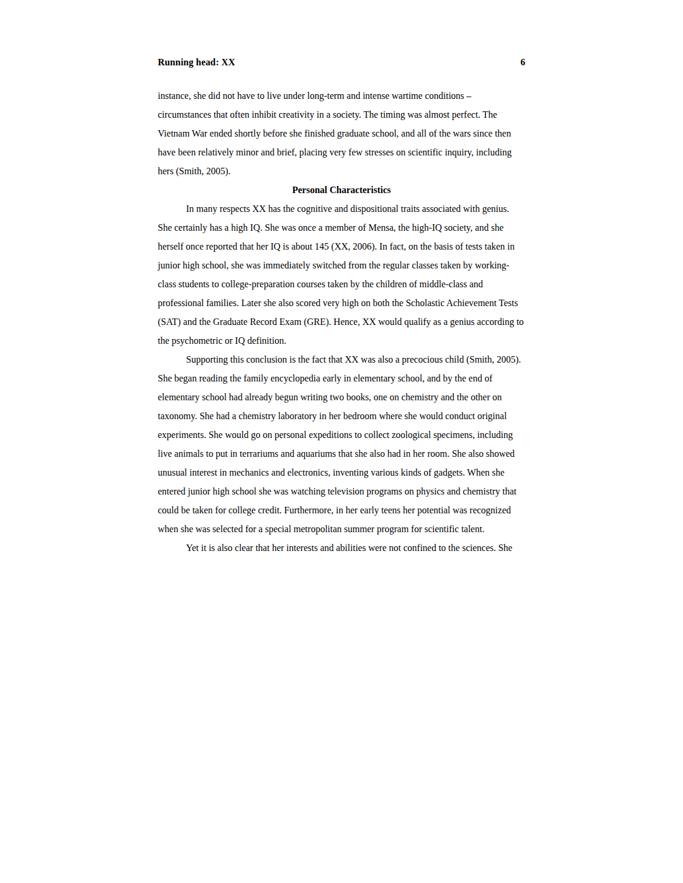Running head: XX 6
instance, she did not have to live under long-term and intense wartime conditions – circumstances that often inhibit creativity in a society. The timing was almost perfect. The Vietnam War ended shortly before she finished graduate school, and all of the wars since then have been relatively minor and brief, placing very few stresses on scientific inquiry, including hers (Smith, 2005).
Personal Characteristics
In many respects XX has the cognitive and dispositional traits associated with genius. She certainly has a high IQ. She was once a member of Mensa, the high-IQ society, and she herself once reported that her IQ is about 145 (XX, 2006). In fact, on the basis of tests taken in junior high school, she was immediately switched from the regular classes taken by working-class students to college-preparation courses taken by the children of middle-class and professional families. Later she also scored very high on both the Scholastic Achievement Tests (SAT) and the Graduate Record Exam (GRE). Hence, XX would qualify as a genius according to the psychometric or IQ definition.
Supporting this conclusion is the fact that XX was also a precocious child (Smith, 2005). She began reading the family encyclopedia early in elementary school, and by the end of elementary school had already begun writing two books, one on chemistry and the other on taxonomy. She had a chemistry laboratory in her bedroom where she would conduct original experiments. She would go on personal expeditions to collect zoological specimens, including live animals to put in terrariums and aquariums that she also had in her room. She also showed unusual interest in mechanics and electronics, inventing various kinds of gadgets. When she entered junior high school she was watching television programs on physics and chemistry that could be taken for college credit. Furthermore, in her early teens her potential was recognized when she was selected for a special metropolitan summer program for scientific talent.
Yet it is also clear that her interests and abilities were not confined to the sciences. She